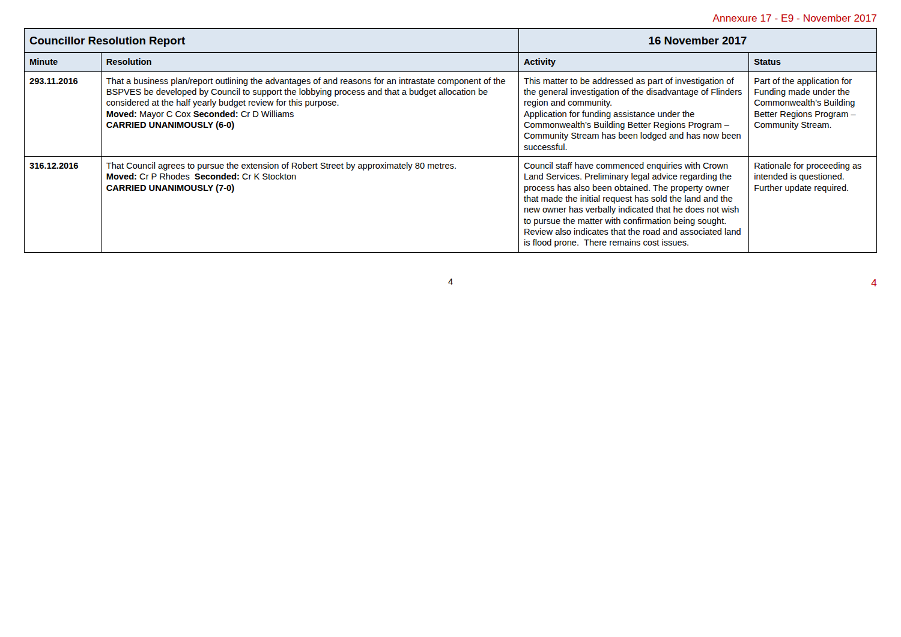Annexure 17 - E9 - November 2017
| Councillor Resolution Report | 16 November 2017 |
| Minute | Resolution | Activity | Status |
| 293.11.2016 | That a business plan/report outlining the advantages of and reasons for an intrastate component of the BSPVES be developed by Council to support the lobbying process and that a budget allocation be considered at the half yearly budget review for this purpose. Moved: Mayor C Cox Seconded: Cr D Williams CARRIED UNANIMOUSLY (6-0) | This matter to be addressed as part of investigation of the general investigation of the disadvantage of Flinders region and community. Application for funding assistance under the Commonwealth’s Building Better Regions Program – Community Stream has been lodged and has now been successful. | Part of the application for Funding made under the Commonwealth’s Building Better Regions Program – Community Stream. |
| 316.12.2016 | That Council agrees to pursue the extension of Robert Street by approximately 80 metres. Moved: Cr P Rhodes Seconded: Cr K Stockton CARRIED UNANIMOUSLY (7-0) | Council staff have commenced enquiries with Crown Land Services. Preliminary legal advice regarding the process has also been obtained. The property owner that made the initial request has sold the land and the new owner has verbally indicated that he does not wish to pursue the matter with confirmation being sought. Review also indicates that the road and associated land is flood prone. There remains cost issues. | Rationale for proceeding as intended is questioned. Further update required. |
4
4